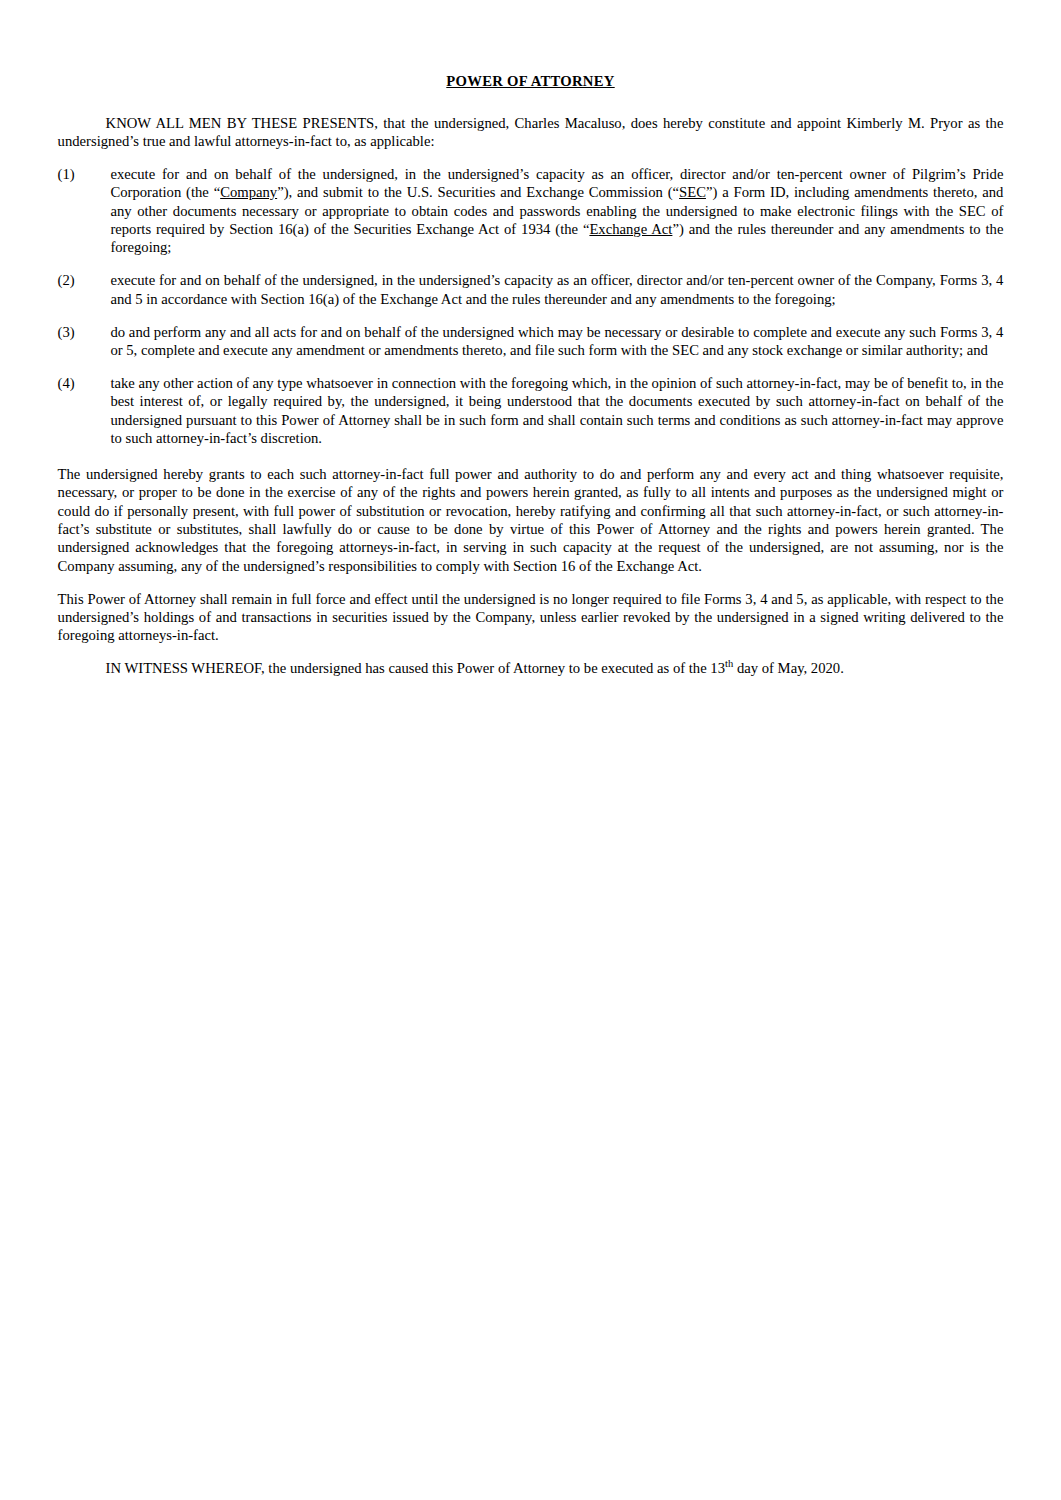POWER OF ATTORNEY
KNOW ALL MEN BY THESE PRESENTS, that the undersigned, Charles Macaluso, does hereby constitute and appoint Kimberly M. Pryor as the undersigned’s true and lawful attorneys-in-fact to, as applicable:
| (1) | execute for and on behalf of the undersigned, in the undersigned’s capacity as an officer, director and/or ten-percent owner of Pilgrim’s Pride Corporation (the “ Company ”), and submit to the U.S. Securities and Exchange Commission (“ SEC ”) a Form ID, including amendments thereto, and any other documents necessary or appropriate to obtain codes and passwords enabling the undersigned to make electronic filings with the SEC of reports required by Section 16(a) of the Securities Exchange Act of 1934 (the “ Exchange Act ”) and the rules thereunder and any amendments to the foregoing; |
| (2) | execute for and on behalf of the undersigned, in the undersigned’s capacity as an officer, director and/or ten-percent owner of the Company, Forms 3, 4 and 5 in accordance with Section 16(a) of the Exchange Act and the rules thereunder and any amendments to the foregoing; |
| (3) | do and perform any and all acts for and on behalf of the undersigned which may be necessary or desirable to complete and execute any such Forms 3, 4 or 5, complete and execute any amendment or amendments thereto, and file such form with the SEC and any stock exchange or similar authority; and |
| (4) | take any other action of any type whatsoever in connection with the foregoing which, in the opinion of such attorney-in-fact, may be of benefit to, in the best interest of, or legally required by, the undersigned, it being understood that the documents executed by such attorney-in-fact on behalf of the undersigned pursuant to this Power of Attorney shall be in such form and shall contain such terms and conditions as such attorney-in-fact may approve to such attorney-in-fact’s discretion. |
The undersigned hereby grants to each such attorney-in-fact full power and authority to do and perform any and every act and thing whatsoever requisite, necessary, or proper to be done in the exercise of any of the rights and powers herein granted, as fully to all intents and purposes as the undersigned might or could do if personally present, with full power of substitution or revocation, hereby ratifying and confirming all that such attorney-in-fact, or such attorney-in-fact’s substitute or substitutes, shall lawfully do or cause to be done by virtue of this Power of Attorney and the rights and powers herein granted. The undersigned acknowledges that the foregoing attorneys-in-fact, in serving in such capacity at the request of the undersigned, are not assuming, nor is the Company assuming, any of the undersigned’s responsibilities to comply with Section 16 of the Exchange Act.
This Power of Attorney shall remain in full force and effect until the undersigned is no longer required to file Forms 3, 4 and 5, as applicable, with respect to the undersigned’s holdings of and transactions in securities issued by the Company, unless earlier revoked by the undersigned in a signed writing delivered to the foregoing attorneys-in-fact.
IN WITNESS WHEREOF, the undersigned has caused this Power of Attorney to be executed as of the 13th day of May, 2020.